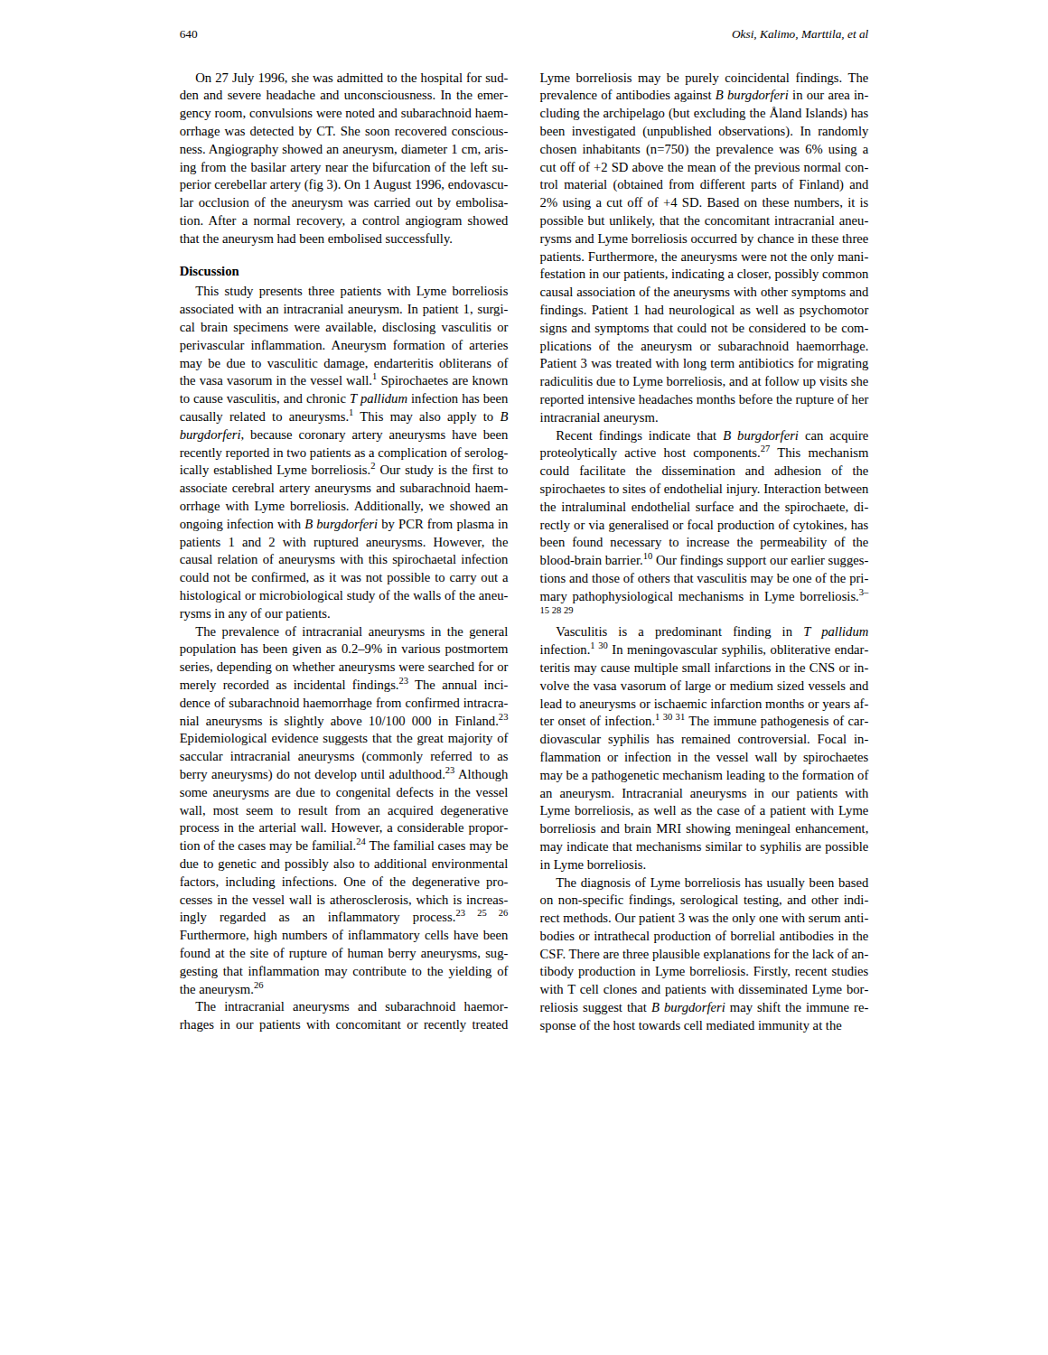640 Oksi, Kalimo, Marttila, et al
On 27 July 1996, she was admitted to the hospital for sudden and severe headache and unconsciousness. In the emergency room, convulsions were noted and subarachnoid haemorrhage was detected by CT. She soon recovered consciousness. Angiography showed an aneurysm, diameter 1 cm, arising from the basilar artery near the bifurcation of the left superior cerebellar artery (fig 3). On 1 August 1996, endovascular occlusion of the aneurysm was carried out by embolisation. After a normal recovery, a control angiogram showed that the aneurysm had been embolised successfully.
Discussion
This study presents three patients with Lyme borreliosis associated with an intracranial aneurysm. In patient 1, surgical brain specimens were available, disclosing vasculitis or perivascular inflammation. Aneurysm formation of arteries may be due to vasculitic damage, endarteritis obliterans of the vasa vasorum in the vessel wall.1 Spirochaetes are known to cause vasculitis, and chronic T pallidum infection has been causally related to aneurysms.1 This may also apply to B burgdorferi, because coronary artery aneurysms have been recently reported in two patients as a complication of serologically established Lyme borreliosis.2 Our study is the first to associate cerebral artery aneurysms and subarachnoid haemorrhage with Lyme borreliosis. Additionally, we showed an ongoing infection with B burgdorferi by PCR from plasma in patients 1 and 2 with ruptured aneurysms. However, the causal relation of aneurysms with this spirochaetal infection could not be confirmed, as it was not possible to carry out a histological or microbiological study of the walls of the aneurysms in any of our patients.
The prevalence of intracranial aneurysms in the general population has been given as 0.2–9% in various postmortem series, depending on whether aneurysms were searched for or merely recorded as incidental findings.23 The annual incidence of subarachnoid haemorrhage from confirmed intracranial aneurysms is slightly above 10/100 000 in Finland.23 Epidemiological evidence suggests that the great majority of saccular intracranial aneurysms (commonly referred to as berry aneurysms) do not develop until adulthood.23 Although some aneurysms are due to congenital defects in the vessel wall, most seem to result from an acquired degenerative process in the arterial wall. However, a considerable proportion of the cases may be familial.24 The familial cases may be due to genetic and possibly also to additional environmental factors, including infections. One of the degenerative processes in the vessel wall is atherosclerosis, which is increasingly regarded as an inflammatory process.23 25 26 Furthermore, high numbers of inflammatory cells have been found at the site of rupture of human berry aneurysms, suggesting that inflammation may contribute to the yielding of the aneurysm.26
The intracranial aneurysms and subarachnoid haemorrhages in our patients with concomitant or recently treated Lyme borreliosis may be purely coincidental findings. The prevalence of antibodies against B burgdorferi in our area including the archipelago (but excluding the Åland Islands) has been investigated (unpublished observations). In randomly chosen inhabitants (n=750) the prevalence was 6% using a cut off of +2 SD above the mean of the previous normal control material (obtained from different parts of Finland) and 2% using a cut off of +4 SD. Based on these numbers, it is possible but unlikely, that the concomitant intracranial aneurysms and Lyme borreliosis occurred by chance in these three patients. Furthermore, the aneurysms were not the only manifestation in our patients, indicating a closer, possibly common causal association of the aneurysms with other symptoms and findings. Patient 1 had neurological as well as psychomotor signs and symptoms that could not be considered to be complications of the aneurysm or subarachnoid haemorrhage. Patient 3 was treated with long term antibiotics for migrating radiculitis due to Lyme borreliosis, and at follow up visits she reported intensive headaches months before the rupture of her intracranial aneurysm.
Recent findings indicate that B burgdorferi can acquire proteolytically active host components.27 This mechanism could facilitate the dissemination and adhesion of the spirochaetes to sites of endothelial injury. Interaction between the intraluminal endothelial surface and the spirochaete, directly or via generalised or focal production of cytokines, has been found necessary to increase the permeability of the blood-brain barrier.10 Our findings support our earlier suggestions and those of others that vasculitis may be one of the primary pathophysiological mechanisms in Lyme borreliosis.3–15 28 29
Vasculitis is a predominant finding in T pallidum infection.1 30 In meningovascular syphilis, obliterative endarteritis may cause multiple small infarctions in the CNS or involve the vasa vasorum of large or medium sized vessels and lead to aneurysms or ischaemic infarction months or years after onset of infection.1 30 31 The immune pathogenesis of cardiovascular syphilis has remained controversial. Focal inflammation or infection in the vessel wall by spirochaetes may be a pathogenetic mechanism leading to the formation of an aneurysm. Intracranial aneurysms in our patients with Lyme borreliosis, as well as the case of a patient with Lyme borreliosis and brain MRI showing meningeal enhancement, may indicate that mechanisms similar to syphilis are possible in Lyme borreliosis.
The diagnosis of Lyme borreliosis has usually been based on non-specific findings, serological testing, and other indirect methods. Our patient 3 was the only one with serum antibodies or intrathecal production of borrelial antibodies in the CSF. There are three plausible explanations for the lack of antibody production in Lyme borreliosis. Firstly, recent studies with T cell clones and patients with disseminated Lyme borreliosis suggest that B burgdorferi may shift the immune response of the host towards cell mediated immunity at the